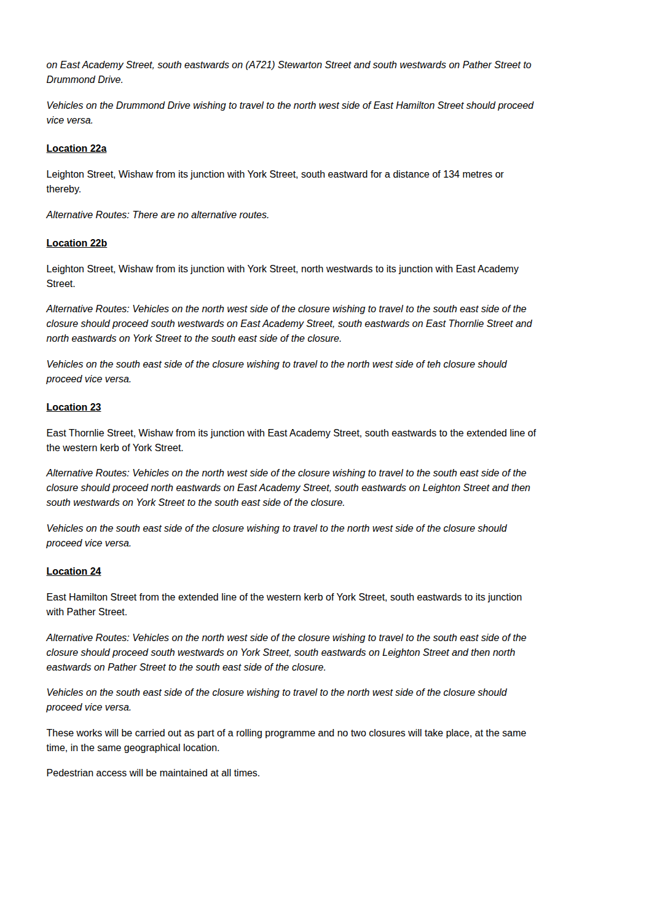on East Academy Street, south eastwards on (A721) Stewarton Street and south westwards on Pather Street to Drummond Drive.
Vehicles on the Drummond Drive wishing to travel to the north west side of East Hamilton Street should proceed vice versa.
Location 22a
Leighton Street, Wishaw from its junction with York Street, south eastward for a distance of 134 metres or thereby.
Alternative Routes: There are no alternative routes.
Location 22b
Leighton Street, Wishaw from its junction with York Street, north westwards to its junction with East Academy Street.
Alternative Routes: Vehicles on the north west side of the closure wishing to travel to the south east side of the closure should proceed south westwards on East Academy Street, south eastwards on East Thornlie Street and north eastwards on York Street to the south east side of the closure.
Vehicles on the south east side of the closure wishing to travel to the north west side of teh closure should proceed vice versa.
Location 23
East Thornlie Street, Wishaw from its junction with East Academy Street, south eastwards to the extended line of the western kerb of York Street.
Alternative Routes: Vehicles on the north west side of the closure wishing to travel to the south east side of the closure should proceed north eastwards on East Academy Street, south eastwards on Leighton Street and then south westwards on York Street to the south east side of the closure.
Vehicles on the south east side of the closure wishing to travel to the north west side of the closure should proceed vice versa.
Location 24
East Hamilton Street from the extended line of the western kerb of York Street, south eastwards to its junction with Pather Street.
Alternative Routes: Vehicles on the north west side of the closure wishing to travel to the south east side of the closure should proceed south westwards on York Street, south eastwards on Leighton Street and then north eastwards on Pather Street to the south east side of the closure.
Vehicles on the south east side of the closure wishing to travel to the north west side of the closure should proceed vice versa.
These works will be carried out as part of a rolling programme and no two closures will take place, at the same time, in the same geographical location.
Pedestrian access will be maintained at all times.